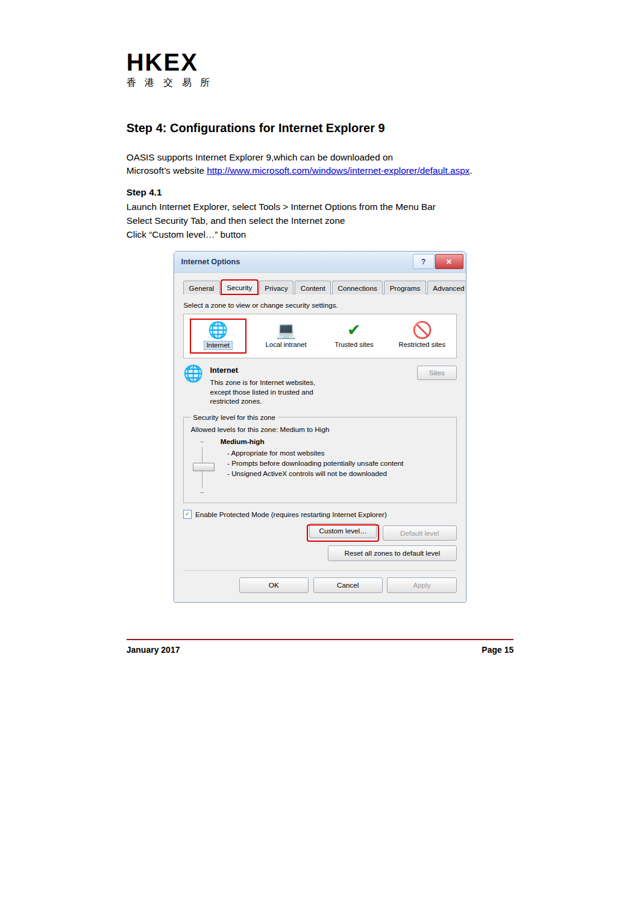HKEX
香 港 交 易 所
Step 4: Configurations for Internet Explorer 9
OASIS supports Internet Explorer 9,which can be downloaded on
Microsoft’s website http://www.microsoft.com/windows/internet-explorer/default.aspx.
Step 4.1
Launch Internet Explorer, select Tools > Internet Options from the Menu Bar
Select Security Tab, and then select the Internet zone
Click “Custom level…” button
Internet Options
?
✕
General
Security
Privacy
Content
Connections
Programs
Advanced
Select a zone to view or change security settings.
🌐 Internet
💻 Local intranet
✔ Trusted sites
🚫 Restricted sites
🌐
Internet This zone is for Internet websites,
except those listed in trusted and
restricted zones.
Sites
Security level for this zone
Allowed levels for this zone: Medium to High
–
–
Medium-high
- Appropriate for most websites
- Prompts before downloading potentially unsafe content
- Unsigned ActiveX controls will not be downloaded
✓ Enable Protected Mode (requires restarting Internet Explorer)
Custom level… Default level
Reset all zones to default level
OK Cancel Apply
January 2017
Page 15